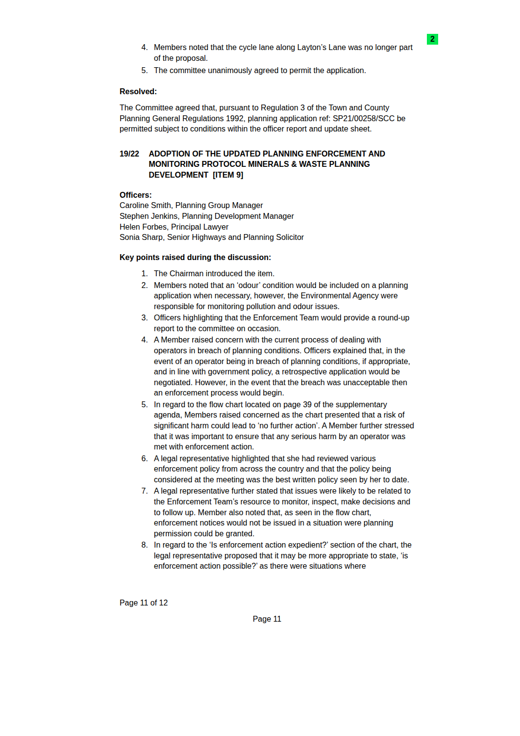2
Members noted that the cycle lane along Layton’s Lane was no longer part of the proposal.
The committee unanimously agreed to permit the application.
Resolved:
The Committee agreed that, pursuant to Regulation 3 of the Town and County Planning General Regulations 1992, planning application ref: SP21/00258/SCC be permitted subject to conditions within the officer report and update sheet.
19/22 Adoption of the updated planning enforcement and monitoring protocol minerals & waste planning development [Item 9]
Officers:
Caroline Smith, Planning Group Manager
Stephen Jenkins, Planning Development Manager
Helen Forbes, Principal Lawyer
Sonia Sharp, Senior Highways and Planning Solicitor
Key points raised during the discussion:
The Chairman introduced the item.
Members noted that an ‘odour’ condition would be included on a planning application when necessary, however, the Environmental Agency were responsible for monitoring pollution and odour issues.
Officers highlighting that the Enforcement Team would provide a round-up report to the committee on occasion.
A Member raised concern with the current process of dealing with operators in breach of planning conditions. Officers explained that, in the event of an operator being in breach of planning conditions, if appropriate, and in line with government policy, a retrospective application would be negotiated. However, in the event that the breach was unacceptable then an enforcement process would begin.
In regard to the flow chart located on page 39 of the supplementary agenda, Members raised concerned as the chart presented that a risk of significant harm could lead to ‘no further action’. A Member further stressed that it was important to ensure that any serious harm by an operator was met with enforcement action.
A legal representative highlighted that she had reviewed various enforcement policy from across the country and that the policy being considered at the meeting was the best written policy seen by her to date.
A legal representative further stated that issues were likely to be related to the Enforcement Team’s resource to monitor, inspect, make decisions and to follow up. Member also noted that, as seen in the flow chart, enforcement notices would not be issued in a situation were planning permission could be granted.
In regard to the ‘Is enforcement action expedient?’ section of the chart, the legal representative proposed that it may be more appropriate to state, ‘is enforcement action possible?’ as there were situations where
Page 11 of 12
Page 11